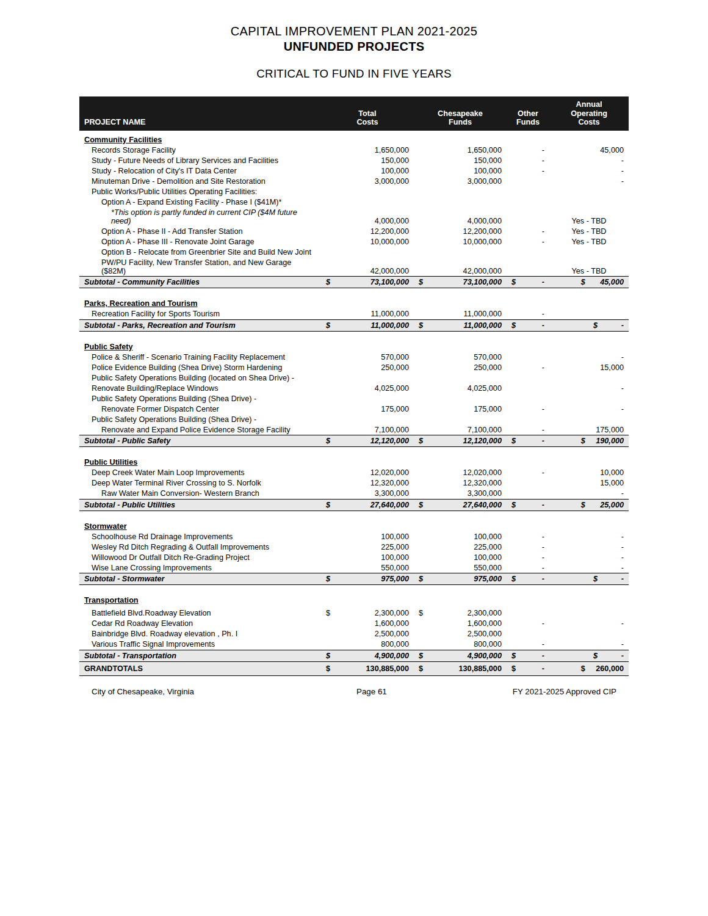CAPITAL IMPROVEMENT PLAN 2021-2025
UNFUNDED PROJECTS
CRITICAL TO FUND IN FIVE YEARS
| PROJECT NAME | Total Costs | Chesapeake Funds | Other Funds | Annual Operating Costs |
| --- | --- | --- | --- | --- |
| Community Facilities | |
| Records Storage Facility | | 1,650,000 | | 1,650,000 | | - | 45,000 |
| Study - Future Needs of Library Services and Facilities | | 150,000 | | 150,000 | | - | - |
| Study - Relocation of City's IT Data Center | | 100,000 | | 100,000 | | - | - |
| Minuteman Drive - Demolition and Site Restoration | | 3,000,000 | | 3,000,000 | | | - |
| Public Works/Public Utilities Operating Facilities: | |
| Option A - Expand Existing Facility - Phase I ($41M)* | |
| *This option is partly funded in current CIP ($4M future need) | | 4,000,000 | | 4,000,000 | | | Yes - TBD |
| Option A - Phase II - Add Transfer Station | | 12,200,000 | | 12,200,000 | | - | Yes - TBD |
| Option A - Phase III - Renovate Joint Garage | | 10,000,000 | | 10,000,000 | | - | Yes - TBD |
| Option B - Relocate from Greenbrier Site and Build New Joint | |
| PW/PU Facility, New Transfer Station, and New Garage ($82M) | | 42,000,000 | | 42,000,000 | | | Yes - TBD |
| Subtotal - Community Facilities | $ | 73,100,000 | $ | 73,100,000 | $ | - | $ 45,000 |
| Parks, Recreation and Tourism | |
| Recreation Facility for Sports Tourism | | 11,000,000 | | 11,000,000 | | - | |
| Subtotal - Parks, Recreation and Tourism | $ | 11,000,000 | $ | 11,000,000 | $ | - | $ - |
| Public Safety | |
| Police & Sheriff - Scenario Training Facility Replacement | | 570,000 | | 570,000 | | | - |
| Police Evidence Building (Shea Drive) Storm Hardening | | 250,000 | | 250,000 | | - | 15,000 |
| Public Safety Operations Building (located on Shea Drive) - | |
| Renovate Building/Replace Windows | | 4,025,000 | | 4,025,000 | | | - |
| Public Safety Operations Building (Shea Drive) - | |
| Renovate Former Dispatch Center | | 175,000 | | 175,000 | | - | - |
| Public Safety Operations Building (Shea Drive) - | |
| Renovate and Expand Police Evidence Storage Facility | | 7,100,000 | | 7,100,000 | | - | 175,000 |
| Subtotal - Public Safety | $ | 12,120,000 | $ | 12,120,000 | $ | - | $ 190,000 |
| Public Utilities | |
| Deep Creek Water Main Loop Improvements | | 12,020,000 | | 12,020,000 | | - | 10,000 |
| Deep Water Terminal River Crossing to S. Norfolk | | 12,320,000 | | 12,320,000 | | | 15,000 |
| Raw Water Main Conversion- Western Branch | | 3,300,000 | | 3,300,000 | | | - |
| Subtotal - Public Utilities | $ | 27,640,000 | $ | 27,640,000 | $ | - | $ 25,000 |
| Stormwater | |
| Schoolhouse Rd Drainage Improvements | | 100,000 | | 100,000 | | - | - |
| Wesley Rd Ditch Regrading & Outfall Improvements | | 225,000 | | 225,000 | | - | - |
| Willowood Dr Outfall Ditch Re-Grading Project | | 100,000 | | 100,000 | | - | - |
| Wise Lane Crossing Improvements | | 550,000 | | 550,000 | | - | - |
| Subtotal - Stormwater | $ | 975,000 | $ | 975,000 | $ | - | $ - |
| Transportation | |
| Battlefield Blvd.Roadway Elevation | $ | 2,300,000 | $ | 2,300,000 | | | |
| Cedar Rd Roadway Elevation | | 1,600,000 | | 1,600,000 | | - | - |
| Bainbridge Blvd. Roadway elevation , Ph. I | | 2,500,000 | | 2,500,000 | | | |
| Various Traffic Signal Improvements | | 800,000 | | 800,000 | | - | - |
| Subtotal - Transportation | $ | 4,900,000 | $ | 4,900,000 | $ | - | $ - |
| GRANDTOTALS | $ | 130,885,000 | $ | 130,885,000 | $ | - | $ 260,000 |
City of Chesapeake, Virginia Page 61 FY 2021-2025 Approved CIP